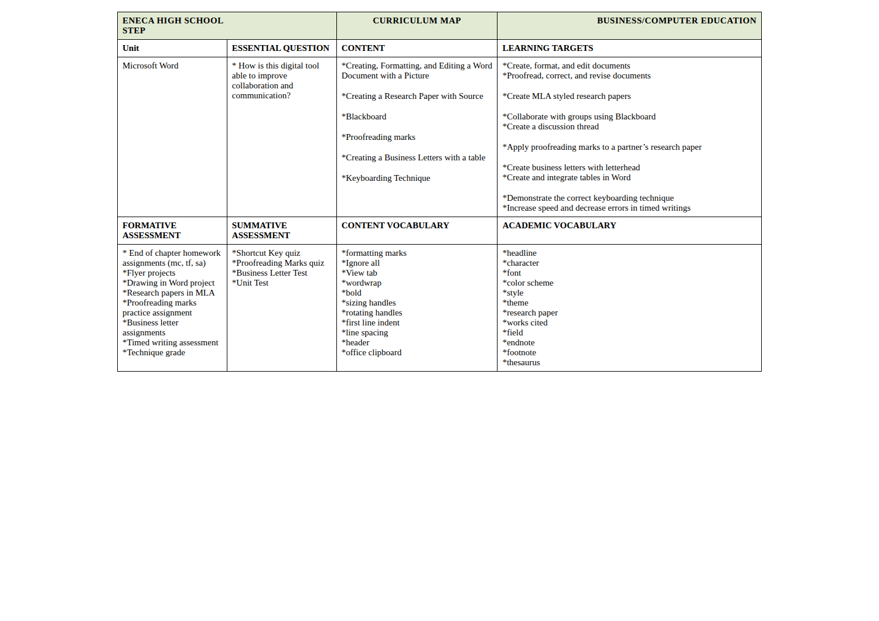| ENECA HIGH SCHOOL STEP | CURRICULUM MAP | BUSINESS/COMPUTER EDUCATION |
| Unit | ESSENTIAL QUESTION | CONTENT | LEARNING TARGETS |
| Microsoft Word | * How is this digital tool able to improve collaboration and communication? | *Creating, Formatting, and Editing a Word Document with a Picture *Creating a Research Paper with Source *Blackboard *Proofreading marks *Creating a Business Letters with a table *Keyboarding Technique | *Create, format, and edit documents *Proofread, correct, and revise documents *Create MLA styled research papers *Collaborate with groups using Blackboard *Create a discussion thread *Apply proofreading marks to a partner’s research paper *Create business letters with letterhead *Create and integrate tables in Word *Demonstrate the correct keyboarding technique *Increase speed and decrease errors in timed writings |
| FORMATIVE ASSESSMENT | SUMMATIVE ASSESSMENT | CONTENT VOCABULARY | ACADEMIC VOCABULARY |
| * End of chapter homework assignments (mc, tf, sa) *Flyer projects *Drawing in Word project *Research papers in MLA *Proofreading marks practice assignment *Business letter assignments *Timed writing assessment *Technique grade | *Shortcut Key quiz *Proofreading Marks quiz *Business Letter Test *Unit Test | *formatting marks *Ignore all *View tab *wordwrap *bold *sizing handles *rotating handles *first line indent *line spacing *header *office clipboard | *headline *character *font *color scheme *style *theme *research paper *works cited *field *endnote *footnote *thesaurus |